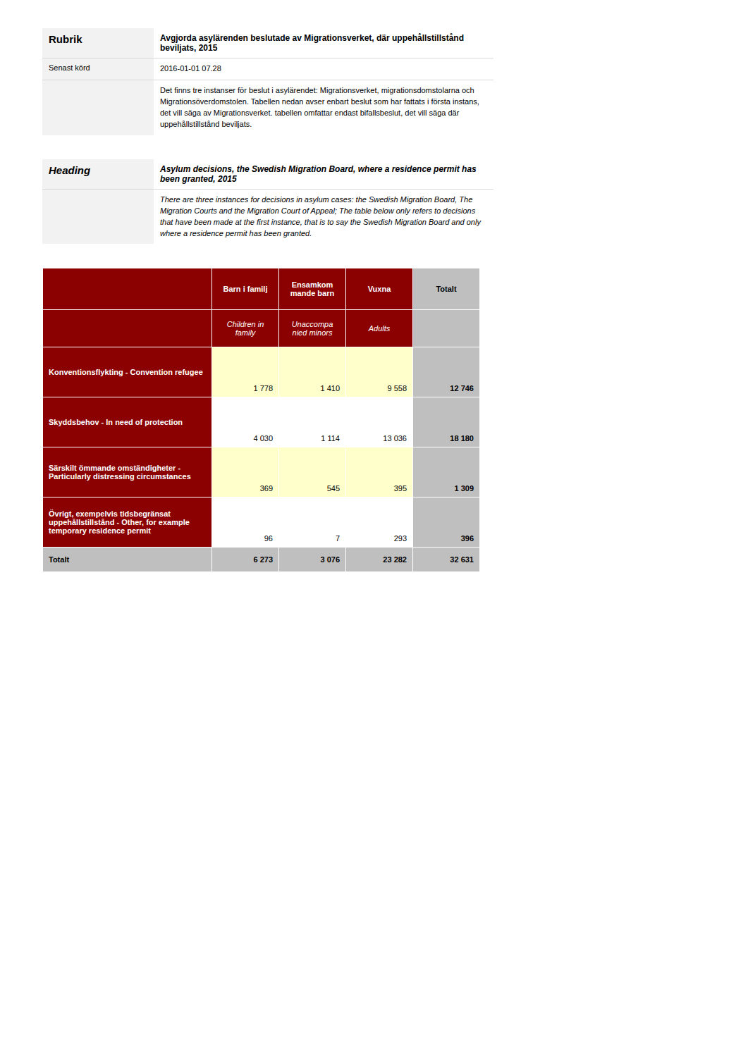| Rubrik | Avgjorda asylärenden beslutade av Migrationsverket, där uppehållstillstånd beviljats, 2015 |
| Senast körd | 2016-01-01 07.28 |
| | Det finns tre instanser för beslut i asylärendet: Migrationsverket, migrationsdomstolarna och Migrationsöverdomstolen. Tabellen nedan avser enbart beslut som har fattats i första instans, det vill säga av Migrationsverket. tabellen omfattar endast bifallsbeslut, det vill säga där uppehållstillstånd beviljats. |
| Heading | Asylum decisions, the Swedish Migration Board, where a residence permit has been granted, 2015 |
| | There are three instances for decisions in asylum cases: the Swedish Migration Board, The Migration Courts and the Migration Court of Appeal; The table below only refers to decisions that have been made at the first instance, that is to say the Swedish Migration Board and only where a residence permit has been granted. |
| | Barn i familj | Ensamkom mande barn | Vuxna | Totalt |
| --- | --- | --- | --- | --- |
| | Children in family | Unaccompa nied minors | Adults | |
| Konventionsflykting - Convention refugee | 1 778 | 1 410 | 9 558 | 12 746 |
| Skyddsbehov - In need of protection | 4 030 | 1 114 | 13 036 | 18 180 |
| Särskilt ömmande omständigheter - Particularly distressing circumstances | 369 | 545 | 395 | 1 309 |
| Övrigt, exempelvis tidsbegränsat uppehållstillstånd - Other, for example temporary residence permit | 96 | 7 | 293 | 396 |
| Totalt | 6 273 | 3 076 | 23 282 | 32 631 |